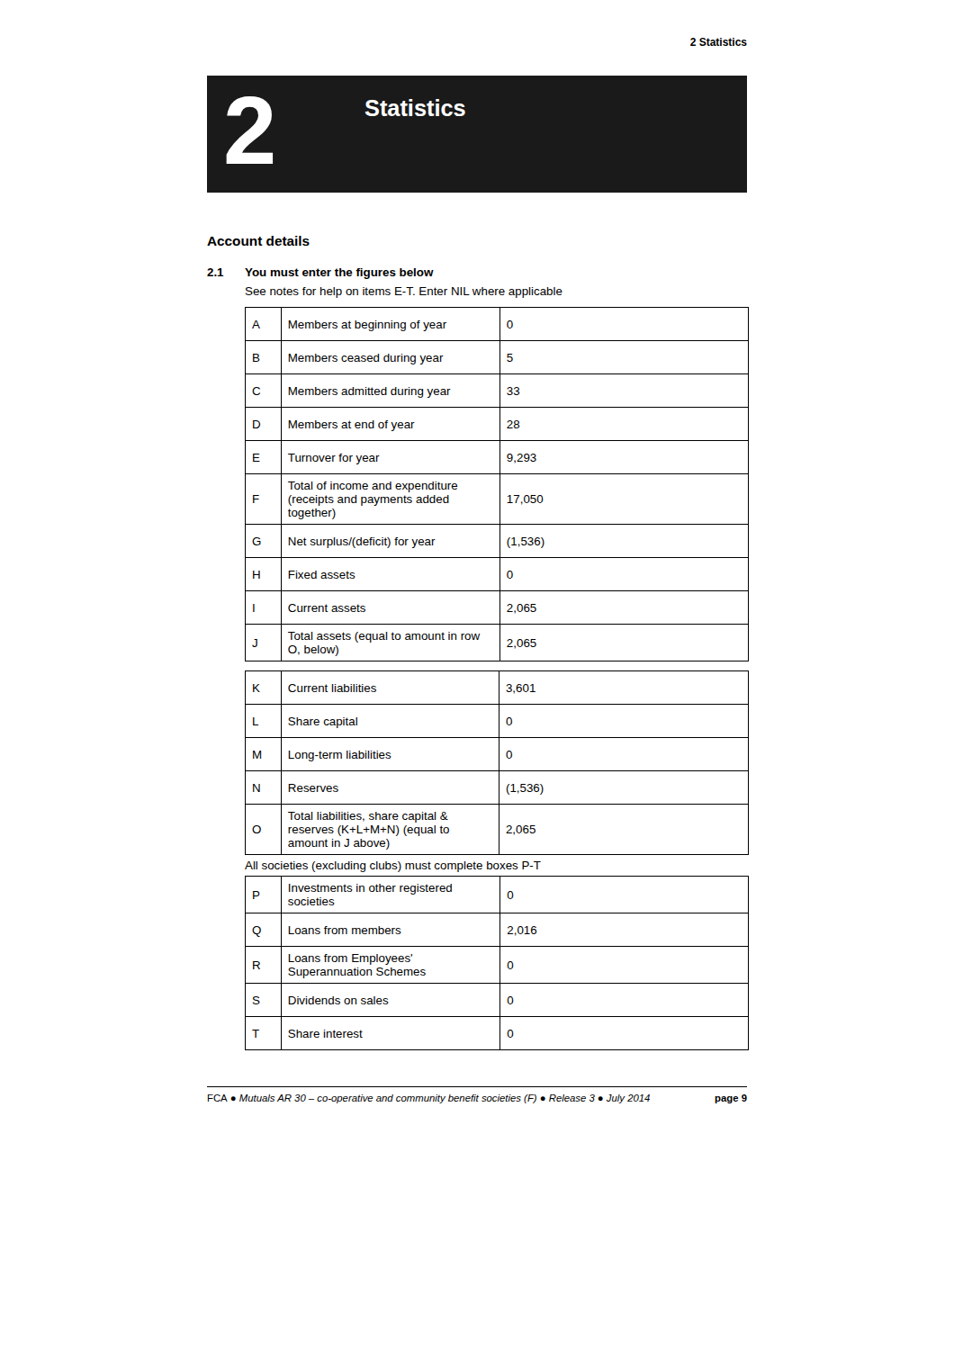2 Statistics
2
Statistics
Account details
2.1
You must enter the figures below
See notes for help on items E-T. Enter NIL where applicable
| A | Members at beginning of year | 0 |
| B | Members ceased during year | 5 |
| C | Members admitted during year | 33 |
| D | Members at end of year | 28 |
| E | Turnover for year | 9,293 |
| F | Total of income and expenditure (receipts and payments added together) | 17,050 |
| G | Net surplus/(deficit) for year | (1,536) |
| H | Fixed assets | 0 |
| I | Current assets | 2,065 |
| J | Total assets (equal to amount in row O, below) | 2,065 |
| K | Current liabilities | 3,601 |
| L | Share capital | 0 |
| M | Long-term liabilities | 0 |
| N | Reserves | (1,536) |
| O | Total liabilities, share capital & reserves (K+L+M+N) (equal to amount in J above) | 2,065 |
All societies (excluding clubs) must complete boxes P-T
| P | Investments in other registered societies | 0 |
| Q | Loans from members | 2,016 |
| R | Loans from Employees' Superannuation Schemes | 0 |
| S | Dividends on sales | 0 |
| T | Share interest | 0 |
FCA ● Mutuals AR 30 – co-operative and community benefit societies (F) ● Release 3 ● July 2014
page 9